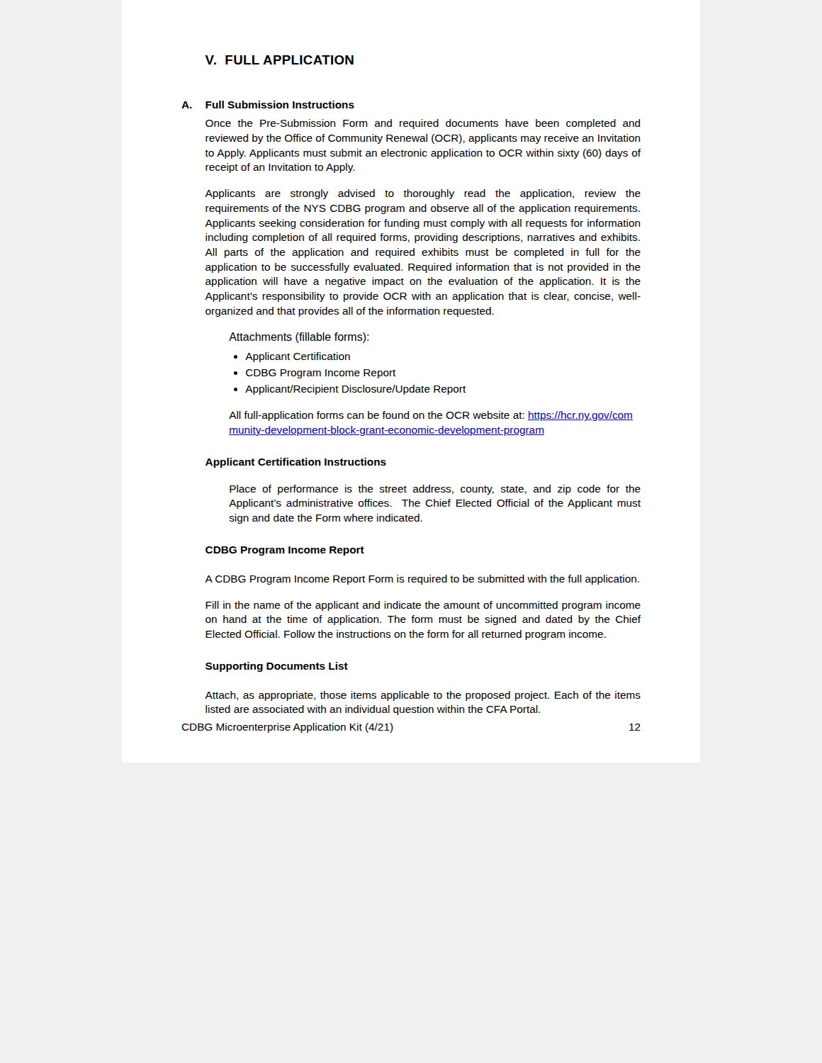V. FULL APPLICATION
A. Full Submission Instructions
Once the Pre-Submission Form and required documents have been completed and reviewed by the Office of Community Renewal (OCR), applicants may receive an Invitation to Apply. Applicants must submit an electronic application to OCR within sixty (60) days of receipt of an Invitation to Apply.
Applicants are strongly advised to thoroughly read the application, review the requirements of the NYS CDBG program and observe all of the application requirements. Applicants seeking consideration for funding must comply with all requests for information including completion of all required forms, providing descriptions, narratives and exhibits. All parts of the application and required exhibits must be completed in full for the application to be successfully evaluated. Required information that is not provided in the application will have a negative impact on the evaluation of the application. It is the Applicant’s responsibility to provide OCR with an application that is clear, concise, well-organized and that provides all of the information requested.
Attachments (fillable forms):
Applicant Certification
CDBG Program Income Report
Applicant/Recipient Disclosure/Update Report
All full-application forms can be found on the OCR website at: https://hcr.ny.gov/community-development-block-grant-economic-development-program
Applicant Certification Instructions
Place of performance is the street address, county, state, and zip code for the Applicant’s administrative offices. The Chief Elected Official of the Applicant must sign and date the Form where indicated.
CDBG Program Income Report
A CDBG Program Income Report Form is required to be submitted with the full application.
Fill in the name of the applicant and indicate the amount of uncommitted program income on hand at the time of application. The form must be signed and dated by the Chief Elected Official. Follow the instructions on the form for all returned program income.
Supporting Documents List
Attach, as appropriate, those items applicable to the proposed project. Each of the items listed are associated with an individual question within the CFA Portal.
CDBG Microenterprise Application Kit (4/21) 12